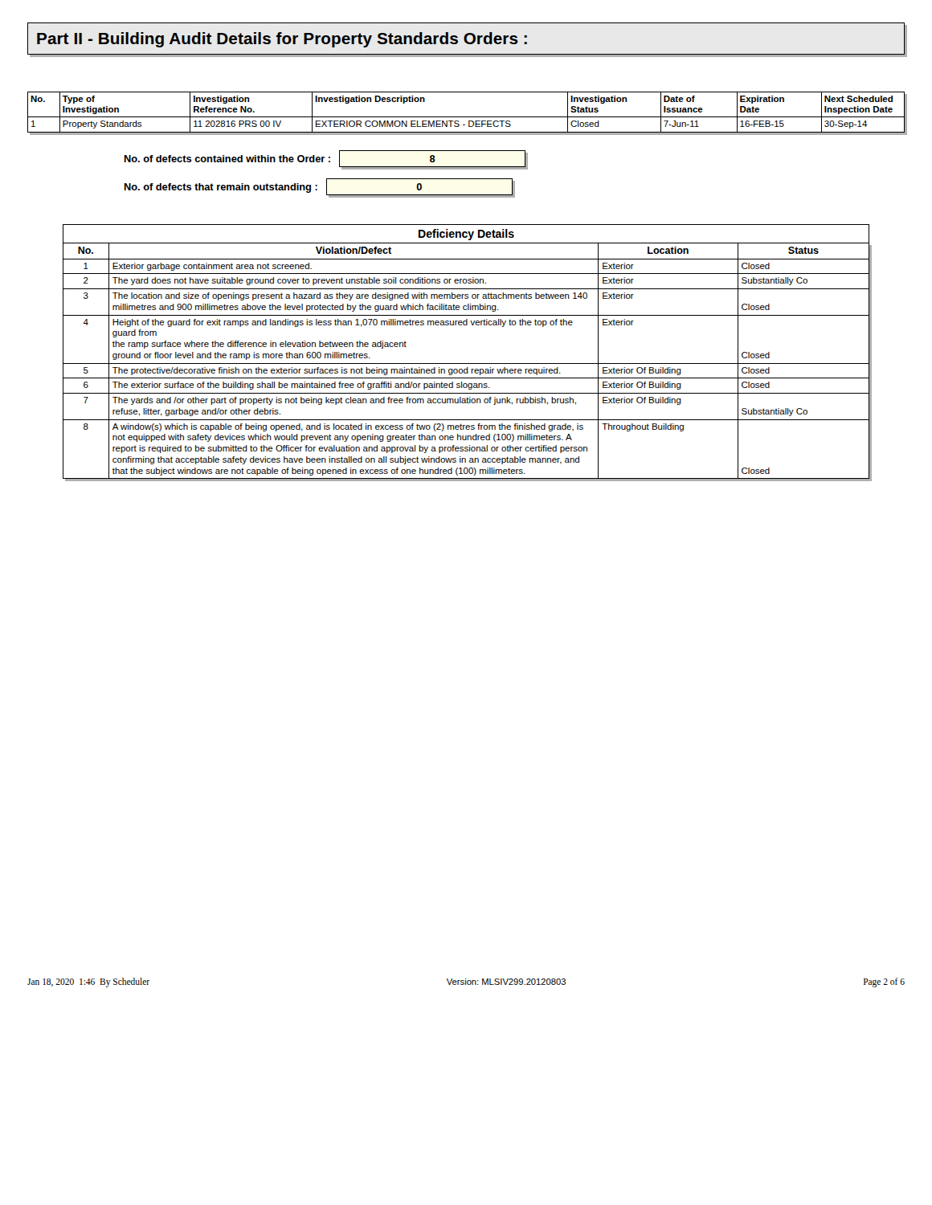Part II - Building Audit Details for Property Standards Orders :
| No. | Type of Investigation | Investigation Reference No. | Investigation Description | Investigation Status | Date of Issuance | Expiration Date | Next Scheduled Inspection Date |
| --- | --- | --- | --- | --- | --- | --- | --- |
| 1 | Property Standards | 11 202816 PRS 00 IV | EXTERIOR COMMON ELEMENTS - DEFECTS | Closed | 7-Jun-11 | 16-FEB-15 | 30-Sep-14 |
No. of defects contained within the Order :
8
No. of defects that remain outstanding :
0
Deficiency Details
| No. | Violation/Defect | Location | Status |
| --- | --- | --- | --- |
| 1 | Exterior garbage containment area not screened. | Exterior | Closed |
| 2 | The yard does not have suitable ground cover to prevent unstable soil conditions or erosion. | Exterior | Substantially Co |
| 3 | The location and size of openings present a hazard as they are designed with members or attachments between 140 millimetres and 900 millimetres above the level protected by the guard which facilitate climbing. | Exterior | Closed |
| 4 | Height of the guard for exit ramps and landings is less than 1,070 millimetres measured vertically to the top of the guard from the ramp surface where the difference in elevation between the adjacent ground or floor level and the ramp is more than 600 millimetres. | Exterior | Closed |
| 5 | The protective/decorative finish on the exterior surfaces is not being maintained in good repair where required. | Exterior Of Building | Closed |
| 6 | The exterior surface of the building shall be maintained free of graffiti and/or painted slogans. | Exterior Of Building | Closed |
| 7 | The yards and /or other part of property is not being kept clean and free from accumulation of junk, rubbish, brush, refuse, litter, garbage and/or other debris. | Exterior Of Building | Substantially Co |
| 8 | A window(s) which is capable of being opened, and is located in excess of two (2) metres from the finished grade, is not equipped with safety devices which would prevent any opening greater than one hundred (100) millimeters. A report is required to be submitted to the Officer for evaluation and approval by a professional or other certified person confirming that acceptable safety devices have been installed on all subject windows in an acceptable manner, and that the subject windows are not capable of being opened in excess of one hundred (100) millimeters. | Throughout Building | Closed |
Jan 18, 2020 1:46 By Scheduler
Version: MLSIV299.20120803
Page 2 of 6